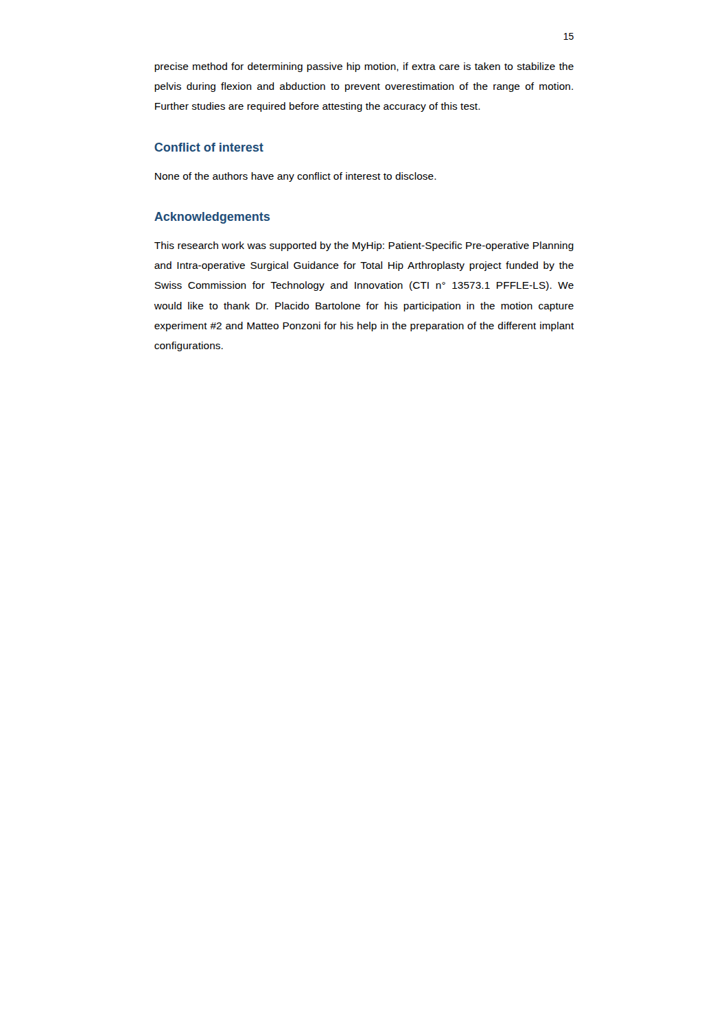15
precise method for determining passive hip motion, if extra care is taken to stabilize the pelvis during flexion and abduction to prevent overestimation of the range of motion. Further studies are required before attesting the accuracy of this test.
Conflict of interest
None of the authors have any conflict of interest to disclose.
Acknowledgements
This research work was supported by the MyHip: Patient-Specific Pre-operative Planning and Intra-operative Surgical Guidance for Total Hip Arthroplasty project funded by the Swiss Commission for Technology and Innovation (CTI n° 13573.1 PFFLE-LS). We would like to thank Dr. Placido Bartolone for his participation in the motion capture experiment #2 and Matteo Ponzoni for his help in the preparation of the different implant configurations.